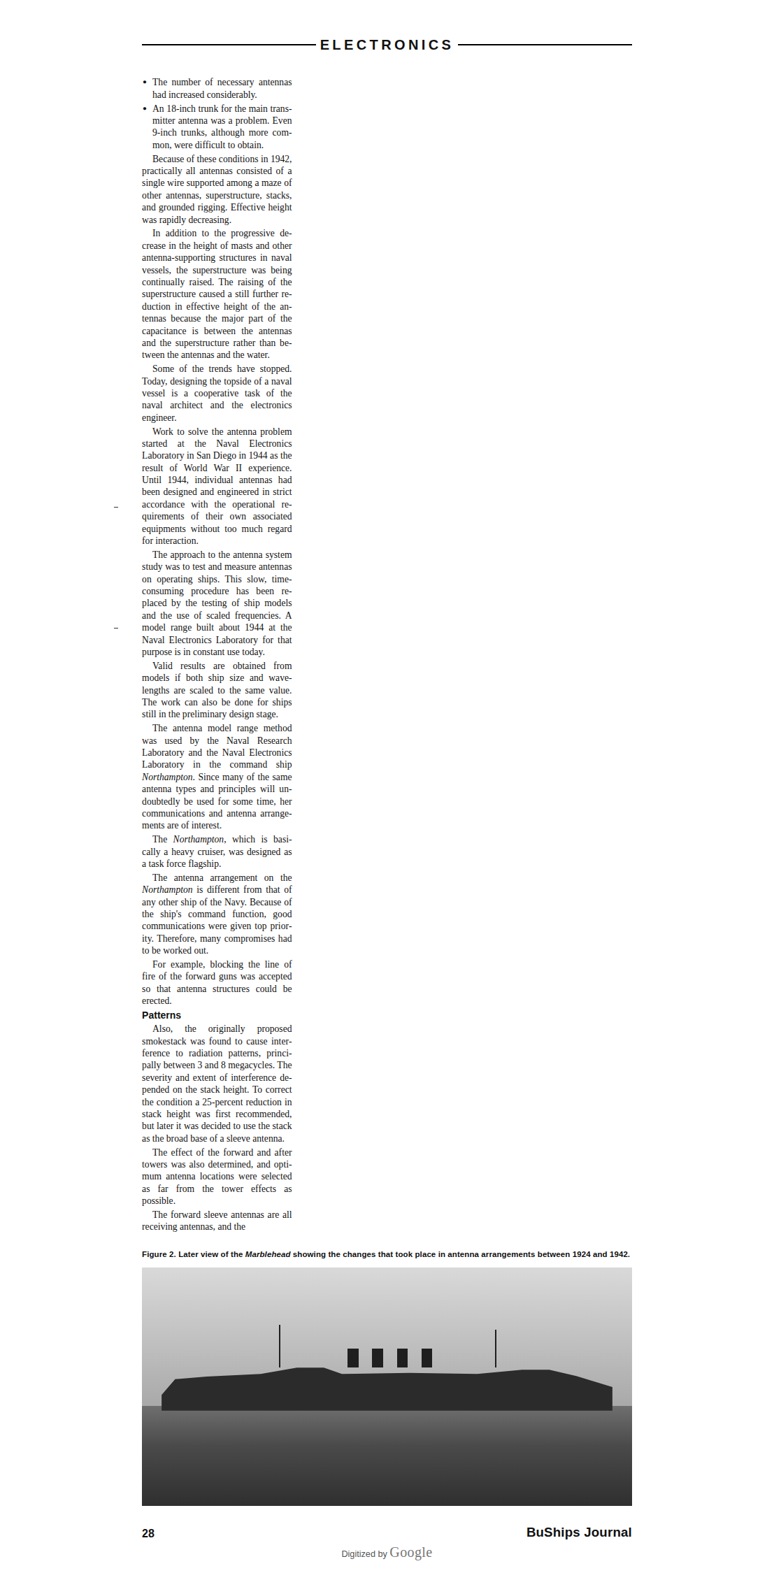ELECTRONICS
The number of necessary antennas had increased considerably.
An 18-inch trunk for the main transmitter antenna was a problem. Even 9-inch trunks, although more common, were difficult to obtain.
Because of these conditions in 1942, practically all antennas consisted of a single wire supported among a maze of other antennas, superstructure, stacks, and grounded rigging. Effective height was rapidly decreasing.
In addition to the progressive decrease in the height of masts and other antenna-supporting structures in naval vessels, the superstructure was being continually raised. The raising of the superstructure caused a still further reduction in effective height of the antennas because the major part of the capacitance is between the antennas and the superstructure rather than between the antennas and the water.
Some of the trends have stopped. Today, designing the topside of a naval vessel is a cooperative task of the naval architect and the electronics engineer.
Work to solve the antenna problem started at the Naval Electronics Laboratory in San Diego in 1944 as the result of World War II experience. Until 1944, individual antennas had been designed and engineered in strict accordance with the operational requirements of their own associated equipments without too much regard for interaction.
The approach to the antenna system study was to test and measure antennas on operating ships. This slow, time-consuming procedure has been replaced by the testing of ship models and the use of scaled frequencies. A model range built about 1944 at the Naval Electronics Laboratory for that purpose is in constant use today.
Valid results are obtained from models if both ship size and wavelengths are scaled to the same value. The work can also be done for ships still in the preliminary design stage.
The antenna model range method was used by the Naval Research Laboratory and the Naval Electronics Laboratory in the command ship Northampton. Since many of the same antenna types and principles will undoubtedly be used for some time, her communications and antenna arrangements are of interest.
The Northampton, which is basically a heavy cruiser, was designed as a task force flagship.
The antenna arrangement on the Northampton is different from that of any other ship of the Navy. Because of the ship's command function, good communications were given top priority. Therefore, many compromises had to be worked out.
For example, blocking the line of fire of the forward guns was accepted so that antenna structures could be erected.
Patterns
Also, the originally proposed smokestack was found to cause interference to radiation patterns, principally between 3 and 8 megacycles. The severity and extent of interference depended on the stack height. To correct the condition a 25-percent reduction in stack height was first recommended, but later it was decided to use the stack as the broad base of a sleeve antenna.
The effect of the forward and after towers was also determined, and optimum antenna locations were selected as far from the tower effects as possible.
The forward sleeve antennas are all receiving antennas, and the
Figure 2. Later view of the Marblehead showing the changes that took place in antenna arrangements between 1924 and 1942.
28
BuShips Journal
Digitized by Google